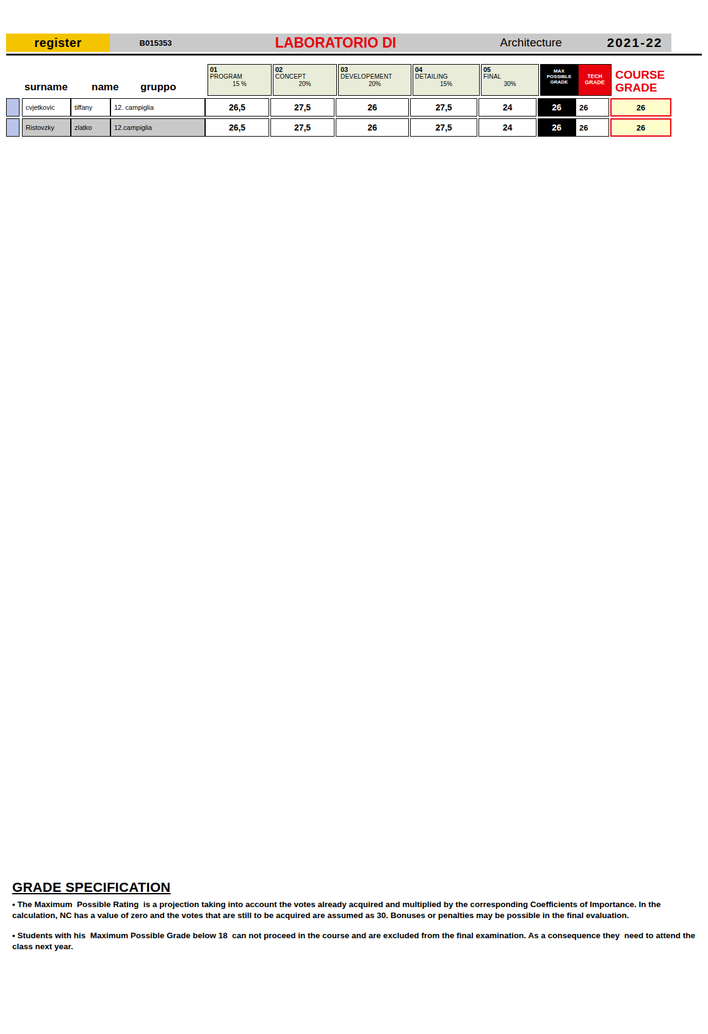register
B015353
LABORATORIO DI
Architecture
2021-22
surname
name
gruppo
01 PROGRAM 15 %
02 CONCEPT 20%
03 DEVELOPEMENT 20%
04 DETAILING 15%
05 FINAL 30%
MAX
POSSIBLE
GRADE
TECH
GRADE
COURSE
GRADE
cvjetkovic
tiffany
12. campiglia
26,5
27,5
26
27,5
24
26
26
26
Ristovzky
zlatko
12.campiglia
26,5
27,5
26
27,5
24
26
26
26
GRADE SPECIFICATION
• The Maximum Possible Rating is a projection taking into account the votes already acquired and multiplied by the corresponding Coefficients of Importance. In the calculation, NC has a value of zero and the votes that are still to be acquired are assumed as 30. Bonuses or penalties may be possible in the final evaluation.
• Students with his Maximum Possible Grade below 18 can not proceed in the course and are excluded from the final examination. As a consequence they need to attend the class next year.